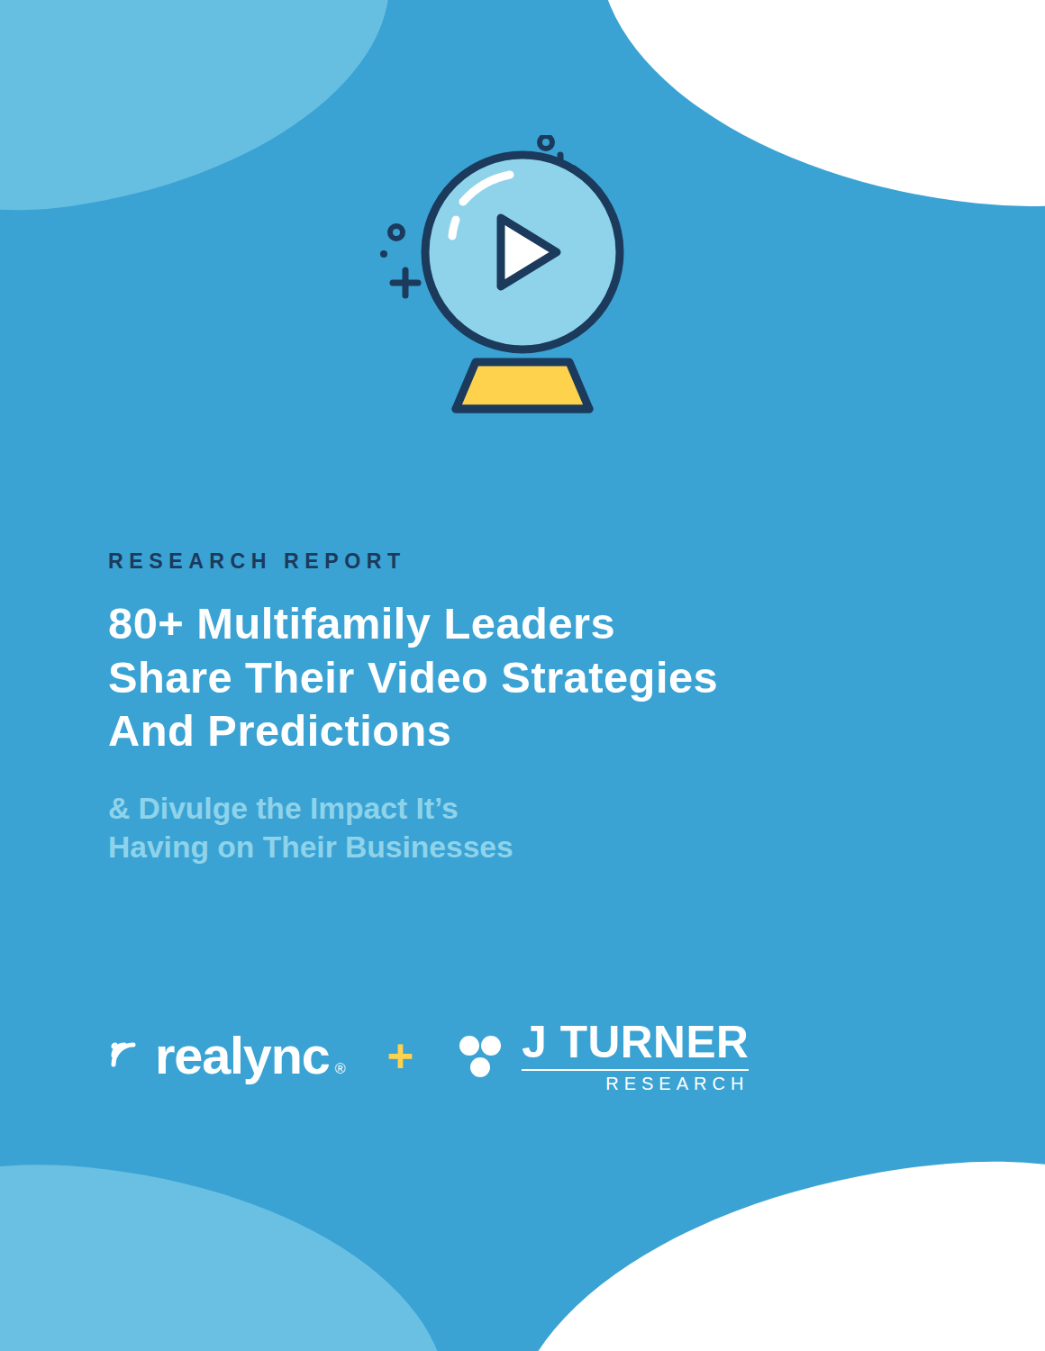Research Report
80+ Multifamily Leaders Share Their Video Strategies And Predictions
& Divulge the Impact It’s Having on Their Businesses
realync®
+
J TURNER RESEARCH